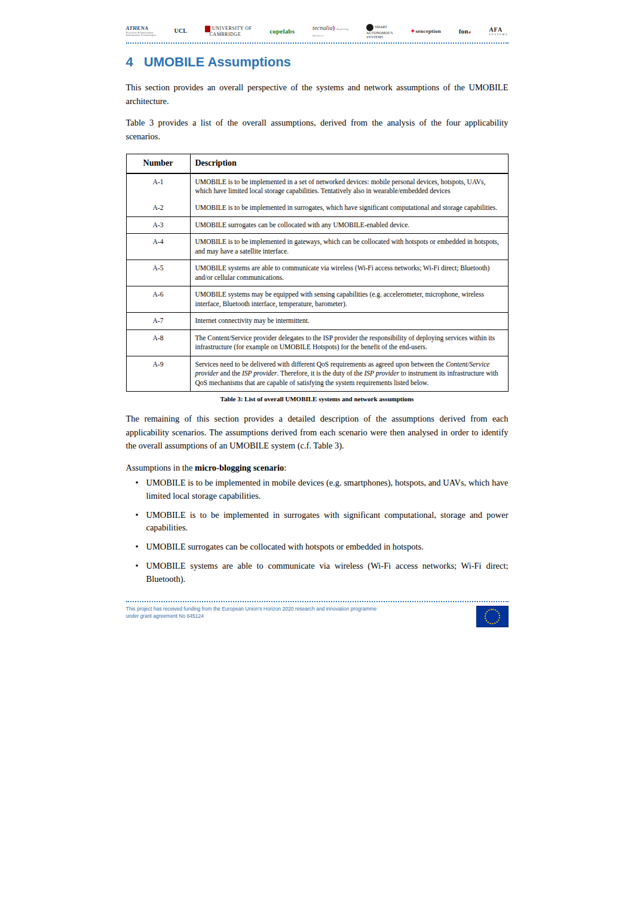ATHENAResearch & Innovation
Information Technologies
UCL
UNIVERSITY OF
CAMBRIDGE
copelabs
tecnalia) Inspiring
Business
SMART
AUTONOMOUS
SYSTEMS
✦senception
fon◕
AFASYSTEMS
4 UMOBILE Assumptions
This section provides an overall perspective of the systems and network assumptions of the UMOBILE architecture.
Table 3 provides a list of the overall assumptions, derived from the analysis of the four applicability scenarios.
| Number | Description |
| --- | --- |
| A-1 | UMOBILE is to be implemented in a set of networked devices: mobile personal devices, hotspots, UAVs, which have limited local storage capabilities. Tentatively also in wearable/embedded devices |
| A-2 | UMOBILE is to be implemented in surrogates, which have significant computational and storage capabilities. |
| A-3 | UMOBILE surrogates can be collocated with any UMOBILE-enabled device. |
| A-4 | UMOBILE is to be implemented in gateways, which can be collocated with hotspots or embedded in hotspots, and may have a satellite interface. |
| A-5 | UMOBILE systems are able to communicate via wireless (Wi-Fi access networks; Wi-Fi direct; Bluetooth) and/or cellular communications. |
| A-6 | UMOBILE systems may be equipped with sensing capabilities (e.g. accelerometer, microphone, wireless interface, Bluetooth interface, temperature, barometer). |
| A-7 | Internet connectivity may be intermittent. |
| A-8 | The Content/Service provider delegates to the ISP provider the responsibility of deploying services within its infrastructure (for example on UMOBILE Hotspots) for the benefit of the end-users. |
| A-9 | Services need to be delivered with different QoS requirements as agreed upon between the Content/Service provider and the ISP provider . Therefore, it is the duty of the ISP provider to instrument its infrastructure with QoS mechanisms that are capable of satisfying the system requirements listed below. |
Table 3: List of overall UMOBILE systems and network assumptions
The remaining of this section provides a detailed description of the assumptions derived from each applicability scenarios. The assumptions derived from each scenario were then analysed in order to identify the overall assumptions of an UMOBILE system (c.f. Table 3).
Assumptions in the micro-blogging scenario:
UMOBILE is to be implemented in mobile devices (e.g. smartphones), hotspots, and UAVs, which have limited local storage capabilities.
UMOBILE is to be implemented in surrogates with significant computational, storage and power capabilities.
UMOBILE surrogates can be collocated with hotspots or embedded in hotspots.
UMOBILE systems are able to communicate via wireless (Wi-Fi access networks; Wi-Fi direct; Bluetooth).
14
This project has received funding from the European Union's Horizon 2020 research and innovation programme
under grant agreement No 645124